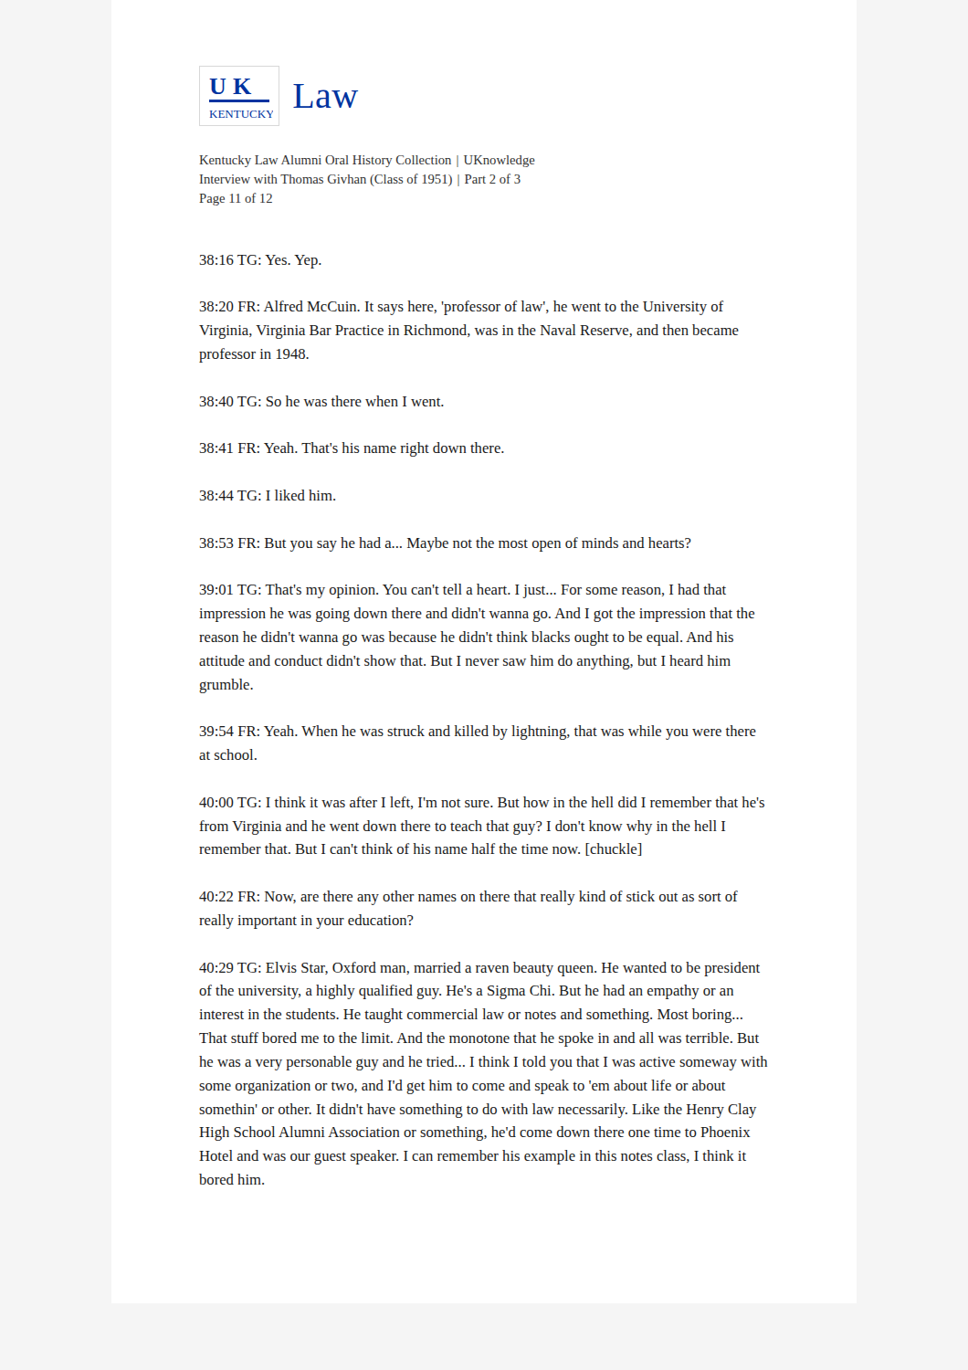U K KENTUCKY Law
Kentucky Law Alumni Oral History Collection|UKnowledge
Interview with Thomas Givhan (Class of 1951)|Part 2 of 3
Page 11 of 12
38:16 TG: Yes. Yep.
38:20 FR: Alfred McCuin. It says here, 'professor of law', he went to the University of Virginia, Virginia Bar Practice in Richmond, was in the Naval Reserve, and then became professor in 1948.
38:40 TG: So he was there when I went.
38:41 FR: Yeah. That's his name right down there.
38:44 TG: I liked him.
38:53 FR: But you say he had a... Maybe not the most open of minds and hearts?
39:01 TG: That's my opinion. You can't tell a heart. I just... For some reason, I had that impression he was going down there and didn't wanna go. And I got the impression that the reason he didn't wanna go was because he didn't think blacks ought to be equal. And his attitude and conduct didn't show that. But I never saw him do anything, but I heard him grumble.
39:54 FR: Yeah. When he was struck and killed by lightning, that was while you were there at school.
40:00 TG: I think it was after I left, I'm not sure. But how in the hell did I remember that he's from Virginia and he went down there to teach that guy? I don't know why in the hell I remember that. But I can't think of his name half the time now. [chuckle]
40:22 FR: Now, are there any other names on there that really kind of stick out as sort of really important in your education?
40:29 TG: Elvis Star, Oxford man, married a raven beauty queen. He wanted to be president of the university, a highly qualified guy. He's a Sigma Chi. But he had an empathy or an interest in the students. He taught commercial law or notes and something. Most boring... That stuff bored me to the limit. And the monotone that he spoke in and all was terrible. But he was a very personable guy and he tried... I think I told you that I was active someway with some organization or two, and I'd get him to come and speak to 'em about life or about somethin' or other. It didn't have something to do with law necessarily. Like the Henry Clay High School Alumni Association or something, he'd come down there one time to Phoenix Hotel and was our guest speaker. I can remember his example in this notes class, I think it bored him.